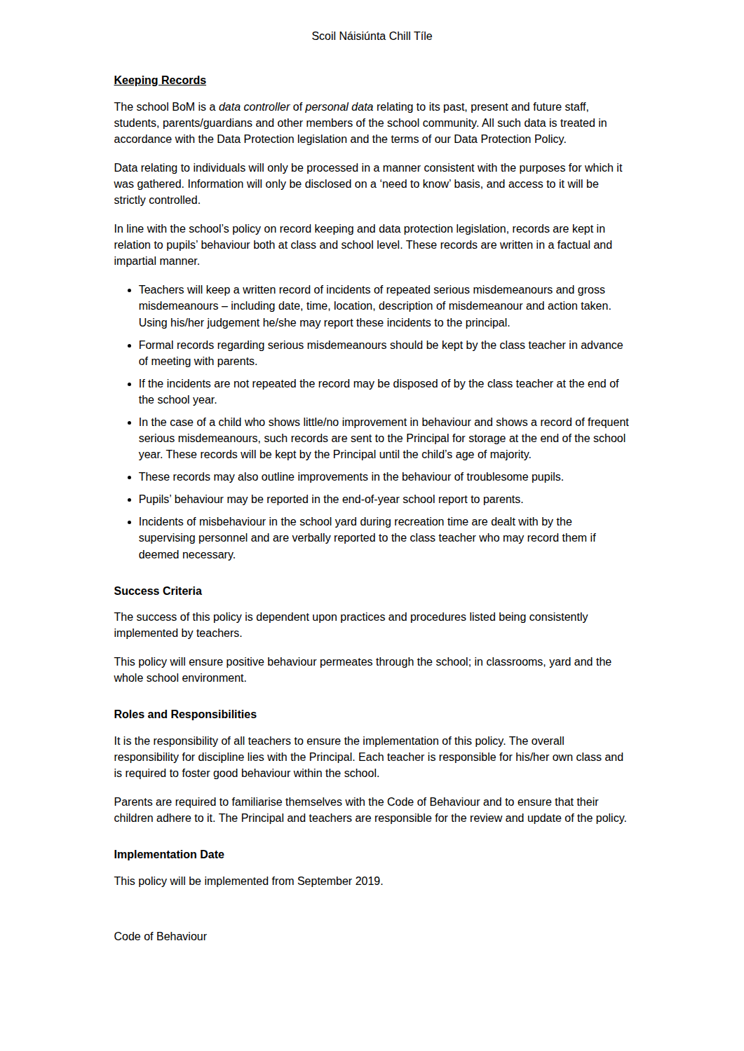Scoil Náisiúnta Chill Tíle
Keeping Records
The school BoM is a data controller of personal data relating to its past, present and future staff, students, parents/guardians and other members of the school community. All such data is treated in accordance with the Data Protection legislation and the terms of our Data Protection Policy.
Data relating to individuals will only be processed in a manner consistent with the purposes for which it was gathered. Information will only be disclosed on a ‘need to know’ basis, and access to it will be strictly controlled.
In line with the school’s policy on record keeping and data protection legislation, records are kept in relation to pupils’ behaviour both at class and school level. These records are written in a factual and impartial manner.
Teachers will keep a written record of incidents of repeated serious misdemeanours and gross misdemeanours – including date, time, location, description of misdemeanour and action taken. Using his/her judgement he/she may report these incidents to the principal.
Formal records regarding serious misdemeanours should be kept by the class teacher in advance of meeting with parents.
If the incidents are not repeated the record may be disposed of by the class teacher at the end of the school year.
In the case of a child who shows little/no improvement in behaviour and shows a record of frequent serious misdemeanours, such records are sent to the Principal for storage at the end of the school year. These records will be kept by the Principal until the child’s age of majority.
These records may also outline improvements in the behaviour of troublesome pupils.
Pupils’ behaviour may be reported in the end-of-year school report to parents.
Incidents of misbehaviour in the school yard during recreation time are dealt with by the supervising personnel and are verbally reported to the class teacher who may record them if deemed necessary.
Success Criteria
The success of this policy is dependent upon practices and procedures listed being consistently implemented by teachers.
This policy will ensure positive behaviour permeates through the school; in classrooms, yard and the whole school environment.
Roles and Responsibilities
It is the responsibility of all teachers to ensure the implementation of this policy. The overall responsibility for discipline lies with the Principal. Each teacher is responsible for his/her own class and is required to foster good behaviour within the school.
Parents are required to familiarise themselves with the Code of Behaviour and to ensure that their children adhere to it. The Principal and teachers are responsible for the review and update of the policy.
Implementation Date
This policy will be implemented from September 2019.
Code of Behaviour